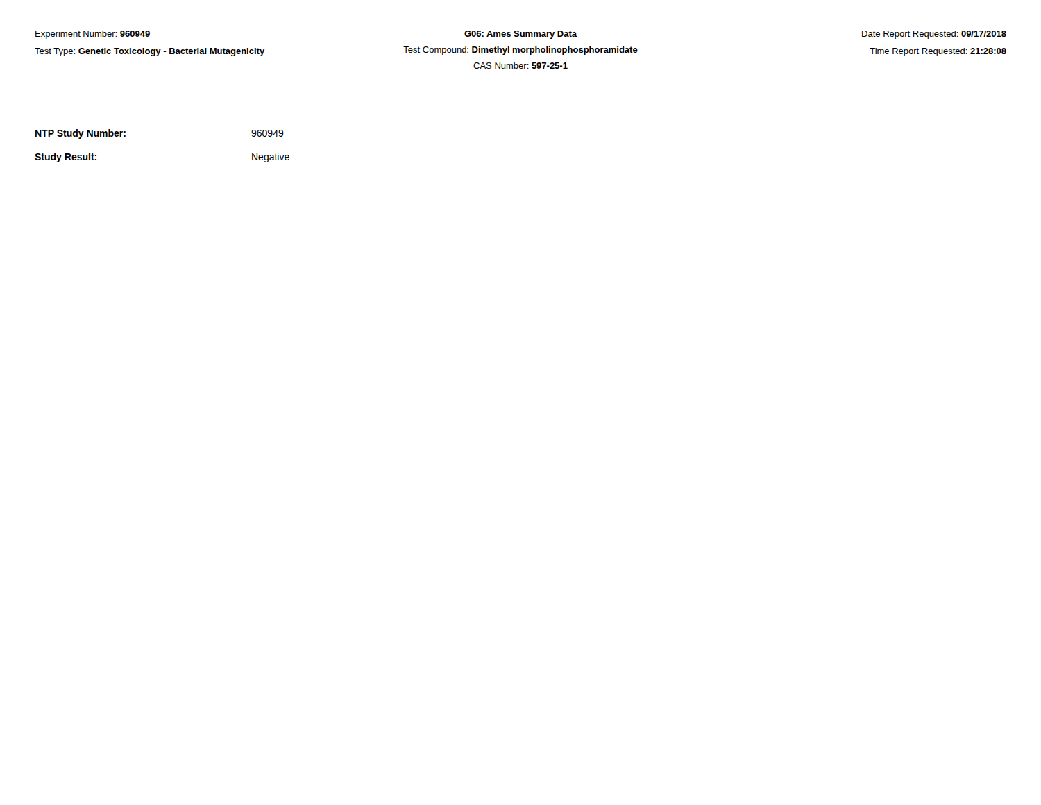Experiment Number: 960949
Test Type: Genetic Toxicology - Bacterial Mutagenicity
G06: Ames Summary Data
Test Compound: Dimethyl morpholinophosphoramidate
CAS Number: 597-25-1
Date Report Requested: 09/17/2018
Time Report Requested: 21:28:08
| NTP Study Number: | 960949 |
| Study Result: | Negative |